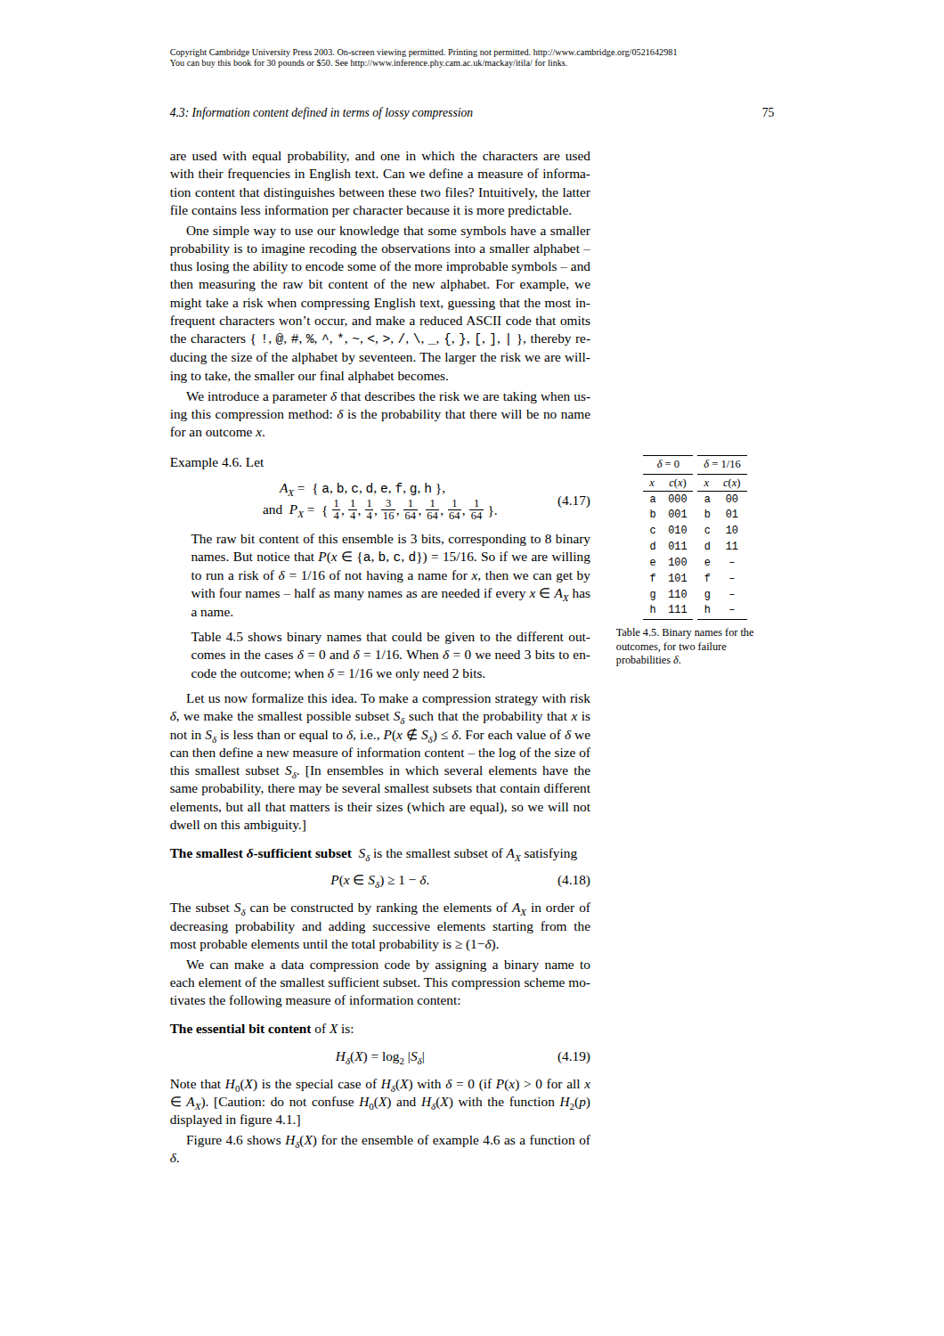Copyright Cambridge University Press 2003. On-screen viewing permitted. Printing not permitted. http://www.cambridge.org/0521642981
You can buy this book for 30 pounds or $50. See http://www.inference.phy.cam.ac.uk/mackay/itila/ for links.
4.3: Information content defined in terms of lossy compression 75
are used with equal probability, and one in which the characters are used with their frequencies in English text. Can we define a measure of information content that distinguishes between these two files? Intuitively, the latter file contains less information per character because it is more predictable.
One simple way to use our knowledge that some symbols have a smaller probability is to imagine recoding the observations into a smaller alphabet – thus losing the ability to encode some of the more improbable symbols – and then measuring the raw bit content of the new alphabet. For example, we might take a risk when compressing English text, guessing that the most infrequent characters won’t occur, and make a reduced ASCII code that omits the characters { !, @, #, %, ^, *, ~, <, >, /, \, _, {, }, [, ], | }, thereby reducing the size of the alphabet by seventeen. The larger the risk we are willing to take, the smaller our final alphabet becomes.
We introduce a parameter δ that describes the risk we are taking when using this compression method: δ is the probability that there will be no name for an outcome x.
Example 4.6. Let
AX = { a, b, c, d, e, f, g, h }, and PX = { 14, 14, 14, 316, 164, 164, 164, 164 }.
(4.17)
The raw bit content of this ensemble is 3 bits, corresponding to 8 binary names. But notice that P(x ∈ {a, b, c, d}) = 15/16. So if we are willing to run a risk of δ = 1/16 of not having a name for x, then we can get by with four names – half as many names as are needed if every x ∈ AX has a name.
Table 4.5 shows binary names that could be given to the different outcomes in the cases δ = 0 and δ = 1/16. When δ = 0 we need 3 bits to encode the outcome; when δ = 1/16 we only need 2 bits.
Let us now formalize this idea. To make a compression strategy with risk δ, we make the smallest possible subset Sδ such that the probability that x is not in Sδ is less than or equal to δ, i.e., P(x ∉ Sδ) ≤ δ. For each value of δ we can then define a new measure of information content – the log of the size of this smallest subset Sδ. [In ensembles in which several elements have the same probability, there may be several smallest subsets that contain different elements, but all that matters is their sizes (which are equal), so we will not dwell on this ambiguity.]
The smallest δ-sufficient subset Sδ is the smallest subset of AX satisfying
P(x ∈ Sδ) ≥ 1 − δ. (4.18)
The subset Sδ can be constructed by ranking the elements of AX in order of decreasing probability and adding successive elements starting from the most probable elements until the total probability is ≥ (1−δ).
We can make a data compression code by assigning a binary name to each element of the smallest sufficient subset. This compression scheme motivates the following measure of information content:
The essential bit content of X is:
Hδ(X) = log2 |Sδ| (4.19)
Note that H0(X) is the special case of Hδ(X) with δ = 0 (if P(x) > 0 for all x ∈ AX). [Caution: do not confuse H0(X) and Hδ(X) with the function H2(p) displayed in figure 4.1.]
Figure 4.6 shows Hδ(X) for the ensemble of example 4.6 as a function of δ.
| δ = 0 | | δ = 1/16 |
| x | c ( x ) | | x | c ( x ) |
| a | 000 | | a | 00 |
| b | 001 | | b | 01 |
| c | 010 | | c | 10 |
| d | 011 | | d | 11 |
| e | 100 | | e | – |
| f | 101 | | f | – |
| g | 110 | | g | – |
| h | 111 | | h | – |
Table 4.5. Binary names for the outcomes, for two failure probabilities δ.